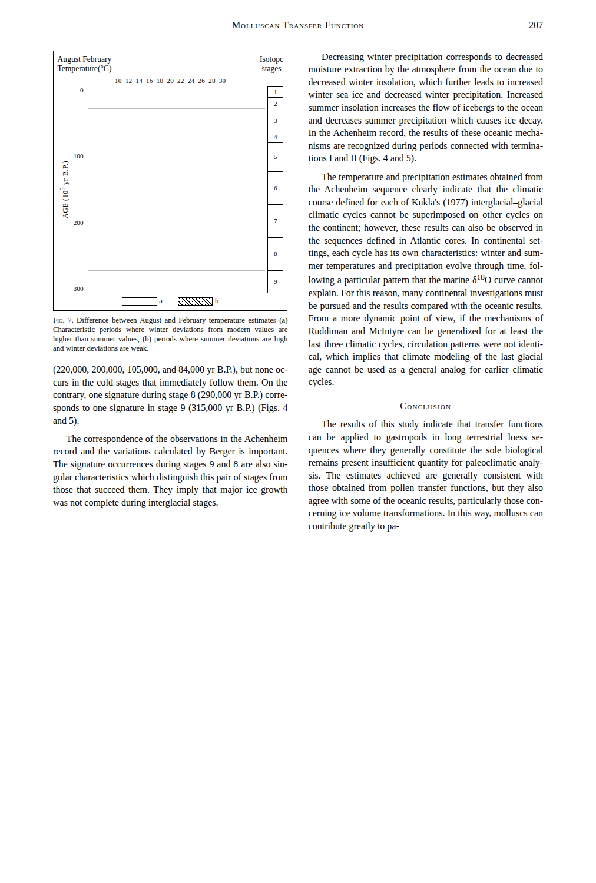Molluscan Transfer Function 207
August February
Temperature(°C) Isotopc
stages
10 12 14 16 18 20 22 24 26 28 30
AGE (103 yr B.P.)
0 100 200 300
1
2
3
4
5
6
7
8
9
a b
Fig. 7. Difference between August and February temperature estimates (a) Characteristic periods where winter deviations from modern values are higher than summer values, (b) periods where summer deviations are high and winter deviations are weak.
(220,000, 200,000, 105,000, and 84,000 yr B.P.), but none occurs in the cold stages that immediately follow them. On the contrary, one signature during stage 8 (290,000 yr B.P.) corresponds to one signature in stage 9 (315,000 yr B.P.) (Figs. 4 and 5).
The correspondence of the observations in the Achenheim record and the variations calculated by Berger is important. The signature occurrences during stages 9 and 8 are also singular characteristics which distinguish this pair of stages from those that succeed them. They imply that major ice growth was not complete during interglacial stages.
Decreasing winter precipitation corresponds to decreased moisture extraction by the atmosphere from the ocean due to decreased winter insolation, which further leads to increased winter sea ice and decreased winter precipitation. Increased summer insolation increases the flow of icebergs to the ocean and decreases summer precipitation which causes ice decay. In the Achenheim record, the results of these oceanic mechanisms are recognized during periods connected with terminations I and II (Figs. 4 and 5).
The temperature and precipitation estimates obtained from the Achenheim sequence clearly indicate that the climatic course defined for each of Kukla's (1977) interglacial–glacial climatic cycles cannot be superimposed on other cycles on the continent; however, these results can also be observed in the sequences defined in Atlantic cores. In continental settings, each cycle has its own characteristics: winter and summer temperatures and precipitation evolve through time, following a particular pattern that the marine δ18O curve cannot explain. For this reason, many continental investigations must be pursued and the results compared with the oceanic results. From a more dynamic point of view, if the mechanisms of Ruddiman and McIntyre can be generalized for at least the last three climatic cycles, circulation patterns were not identical, which implies that climate modeling of the last glacial age cannot be used as a general analog for earlier climatic cycles.
Conclusion
The results of this study indicate that transfer functions can be applied to gastropods in long terrestrial loess sequences where they generally constitute the sole biological remains present insufficient quantity for paleoclimatic analysis. The estimates achieved are generally consistent with those obtained from pollen transfer functions, but they also agree with some of the oceanic results, particularly those concerning ice volume transformations. In this way, molluscs can contribute greatly to pa-